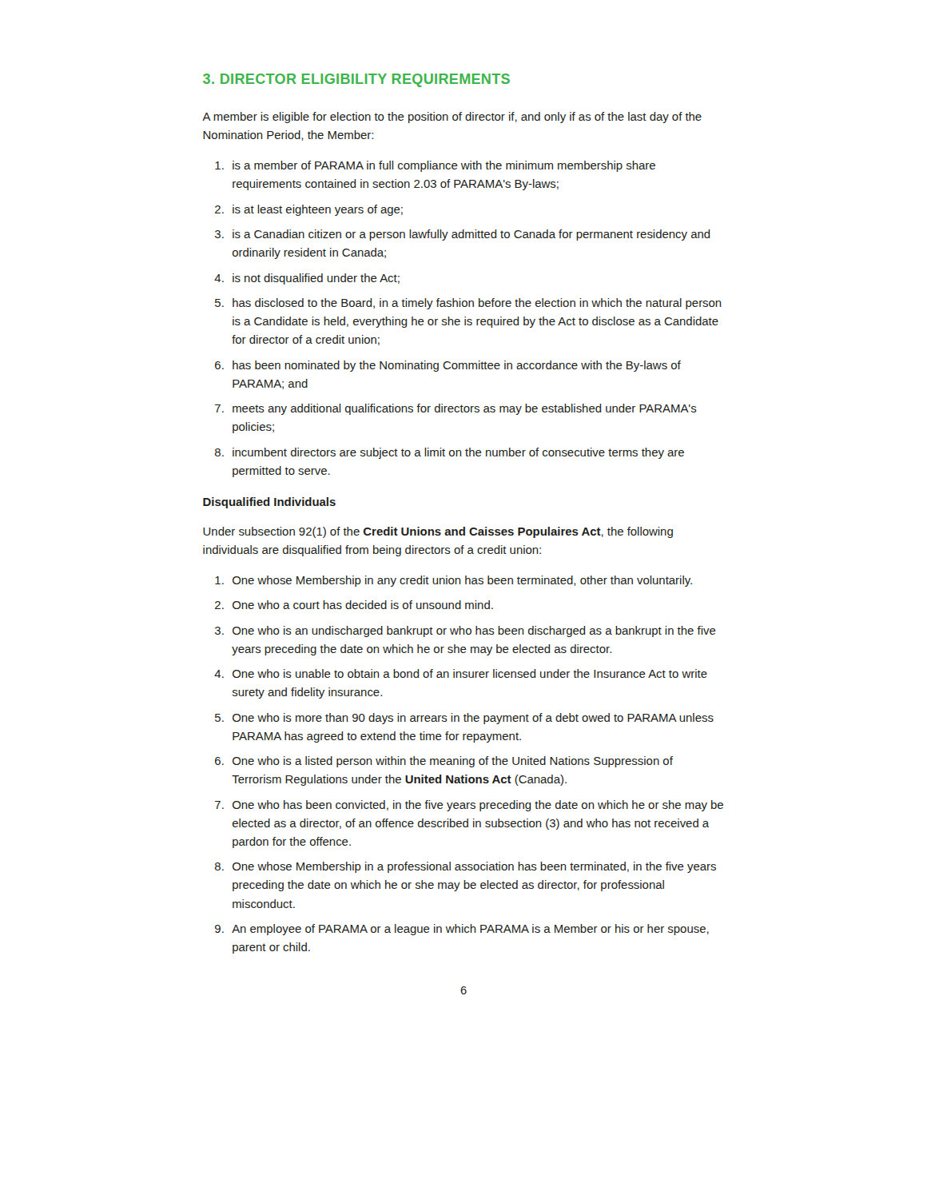3. Director Eligibility Requirements
A member is eligible for election to the position of director if, and only if as of the last day of the Nomination Period, the Member:
is a member of PARAMA in full compliance with the minimum membership share requirements contained in section 2.03 of PARAMA's By-laws;
is at least eighteen years of age;
is a Canadian citizen or a person lawfully admitted to Canada for permanent residency and ordinarily resident in Canada;
is not disqualified under the Act;
has disclosed to the Board, in a timely fashion before the election in which the natural person is a Candidate is held, everything he or she is required by the Act to disclose as a Candidate for director of a credit union;
has been nominated by the Nominating Committee in accordance with the By-laws of PARAMA; and
meets any additional qualifications for directors as may be established under PARAMA's policies;
incumbent directors are subject to a limit on the number of consecutive terms they are permitted to serve.
Disqualified Individuals
Under subsection 92(1) of the Credit Unions and Caisses Populaires Act, the following individuals are disqualified from being directors of a credit union:
One whose Membership in any credit union has been terminated, other than voluntarily.
One who a court has decided is of unsound mind.
One who is an undischarged bankrupt or who has been discharged as a bankrupt in the five years preceding the date on which he or she may be elected as director.
One who is unable to obtain a bond of an insurer licensed under the Insurance Act to write surety and fidelity insurance.
One who is more than 90 days in arrears in the payment of a debt owed to PARAMA unless PARAMA has agreed to extend the time for repayment.
One who is a listed person within the meaning of the United Nations Suppression of Terrorism Regulations under the United Nations Act (Canada).
One who has been convicted, in the five years preceding the date on which he or she may be elected as a director, of an offence described in subsection (3) and who has not received a pardon for the offence.
One whose Membership in a professional association has been terminated, in the five years preceding the date on which he or she may be elected as director, for professional misconduct.
An employee of PARAMA or a league in which PARAMA is a Member or his or her spouse, parent or child.
6